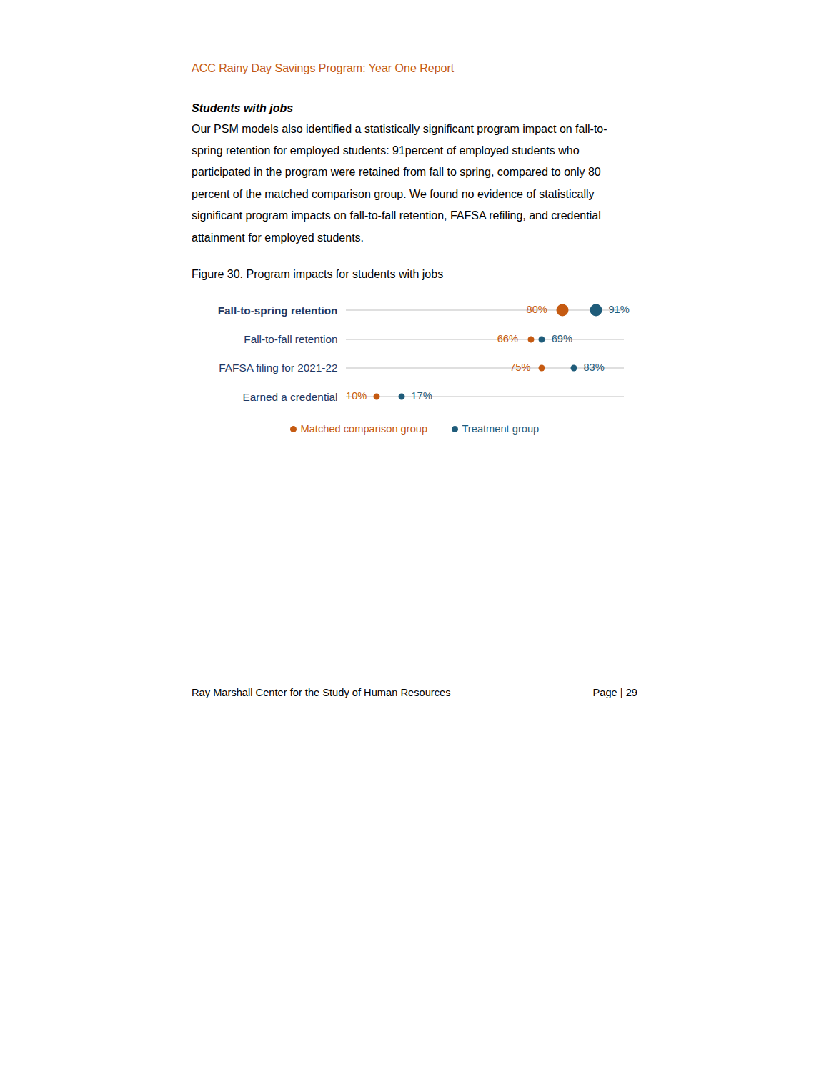ACC Rainy Day Savings Program: Year One Report
Students with jobs
Our PSM models also identified a statistically significant program impact on fall-to-spring retention for employed students: 91percent of employed students who participated in the program were retained from fall to spring, compared to only 80 percent of the matched comparison group. We found no evidence of statistically significant program impacts on fall-to-fall retention, FAFSA refiling, and credential attainment for employed students.
Figure 30. Program impacts for students with jobs
Fall-to-spring retention
80% 91%
Fall-to-fall retention
66% 69%
FAFSA filing for 2021-22
75% 83%
Earned a credential
10% 17%
Matched comparison group Treatment group
Ray Marshall Center for the Study of Human Resources
Page | 29